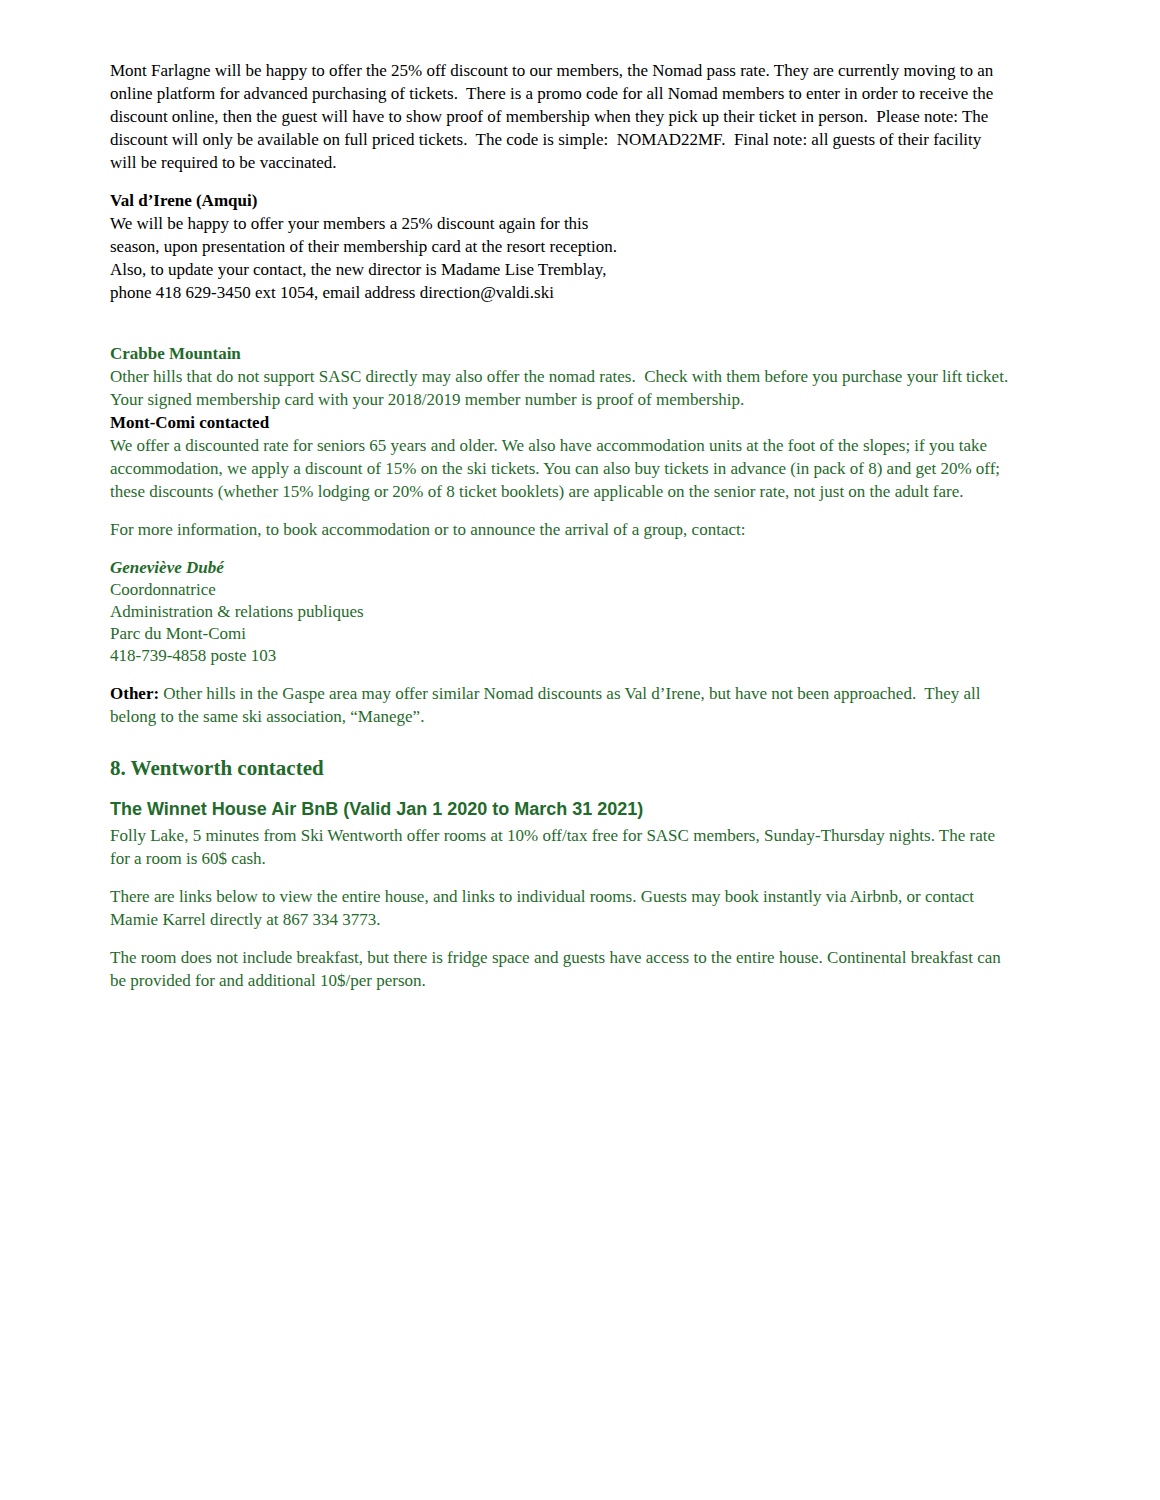Mont Farlagne will be happy to offer the 25% off discount to our members, the Nomad pass rate. They are currently moving to an online platform for advanced purchasing of tickets. There is a promo code for all Nomad members to enter in order to receive the discount online, then the guest will have to show proof of membership when they pick up their ticket in person. Please note: The discount will only be available on full priced tickets. The code is simple: NOMAD22MF. Final note: all guests of their facility will be required to be vaccinated.
Val d’Irene (Amqui)
We will be happy to offer your members a 25% discount again for this
season, upon presentation of their membership card at the resort reception.
Also, to update your contact, the new director is Madame Lise Tremblay,
phone 418 629-3450 ext 1054, email address direction@valdi.ski
Crabbe Mountain
Other hills that do not support SASC directly may also offer the nomad rates. Check with them before you purchase your lift ticket.
Your signed membership card with your 2018/2019 member number is proof of membership.
Mont-Comi contacted
We offer a discounted rate for seniors 65 years and older. We also have accommodation units at the foot of the slopes; if you take accommodation, we apply a discount of 15% on the ski tickets. You can also buy tickets in advance (in pack of 8) and get 20% off; these discounts (whether 15% lodging or 20% of 8 ticket booklets) are applicable on the senior rate, not just on the adult fare.
For more information, to book accommodation or to announce the arrival of a group, contact:
Geneviève Dubé
Coordonnatrice
Administration & relations publiques
Parc du Mont-Comi
418-739-4858 poste 103
Other: Other hills in the Gaspe area may offer similar Nomad discounts as Val d’Irene, but have not been approached. They all belong to the same ski association, “Manege”.
8. Wentworth contacted
The Winnet House Air BnB (Valid Jan 1 2020 to March 31 2021)
Folly Lake, 5 minutes from Ski Wentworth offer rooms at 10% off/tax free for SASC members, Sunday-Thursday nights. The rate for a room is 60$ cash.
There are links below to view the entire house, and links to individual rooms. Guests may book instantly via Airbnb, or contact Mamie Karrel directly at 867 334 3773.
The room does not include breakfast, but there is fridge space and guests have access to the entire house. Continental breakfast can be provided for and additional 10$/per person.